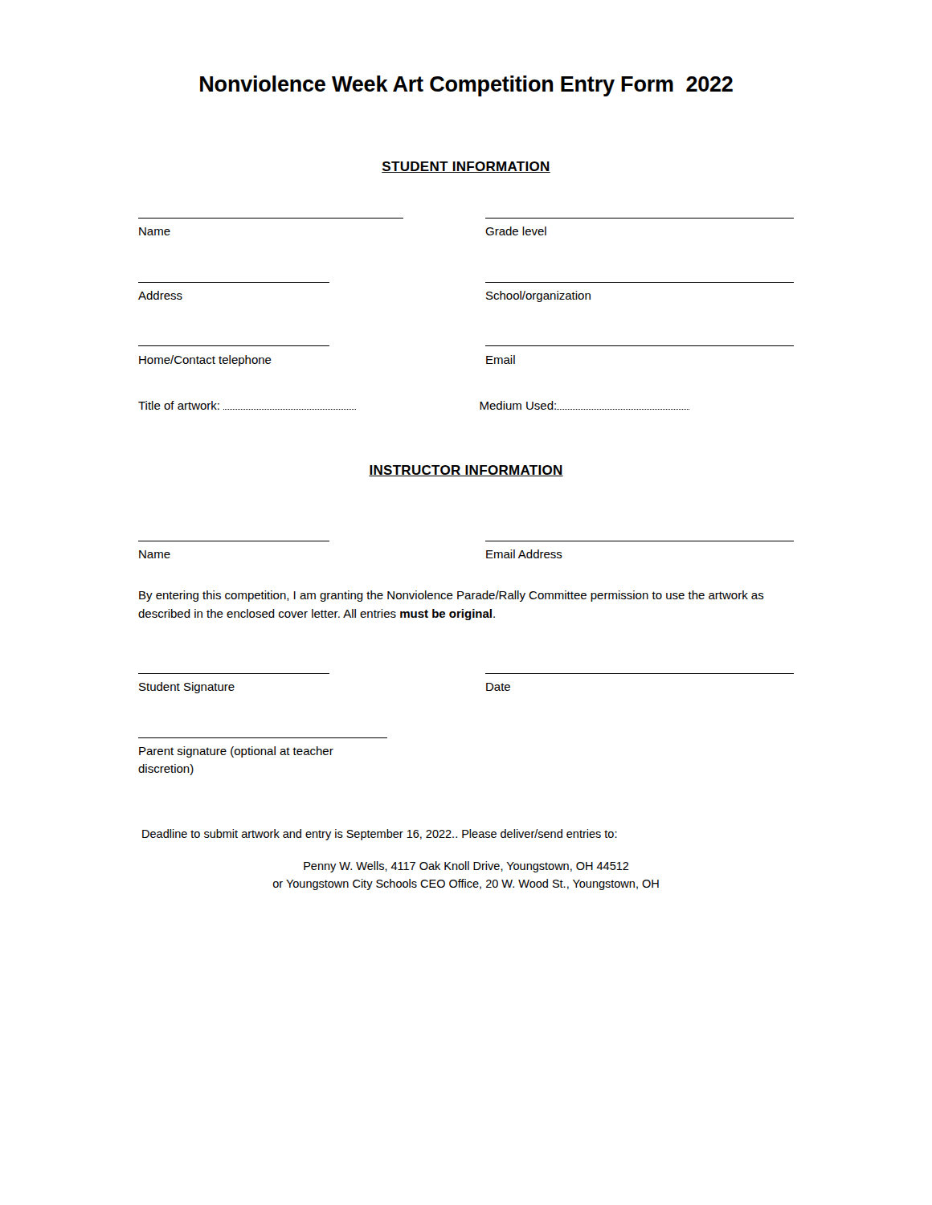Nonviolence Week Art Competition Entry Form 2022
STUDENT INFORMATION
Name
Grade level
Address
School/organization
Home/Contact telephone
Email
Title of artwork:
Medium Used:
INSTRUCTOR INFORMATION
Name
Email Address
By entering this competition, I am granting the Nonviolence Parade/Rally Committee permission to use the artwork as described in the enclosed cover letter. All entries must be original.
Student Signature
Date
Parent signature (optional at teacher discretion)
Deadline to submit artwork and entry is September 16, 2022.. Please deliver/send entries to:
Penny W. Wells, 4117 Oak Knoll Drive, Youngstown, OH 44512
or Youngstown City Schools CEO Office, 20 W. Wood St., Youngstown, OH